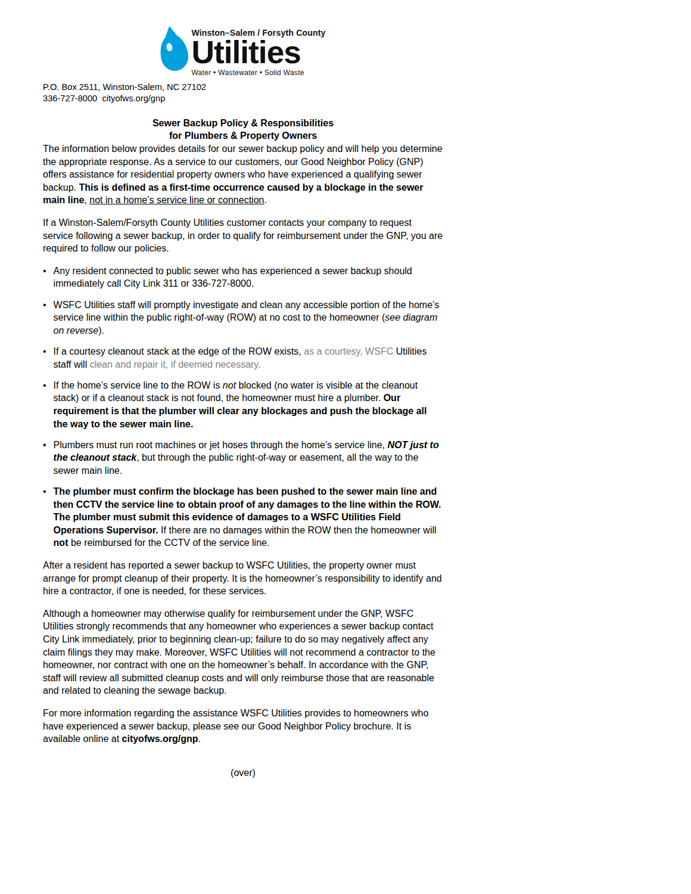Winston–Salem / Forsyth County
Utilities
Water • Wastewater • Solid Waste
P.O. Box 2511, Winston-Salem, NC 27102
336-727-8000 cityofws.org/gnp
Sewer Backup Policy & Responsibilities for Plumbers & Property Owners
The information below provides details for our sewer backup policy and will help you determine the appropriate response. As a service to our customers, our Good Neighbor Policy (GNP) offers assistance for residential property owners who have experienced a qualifying sewer backup. This is defined as a first-time occurrence caused by a blockage in the sewer main line, not in a home’s service line or connection.
If a Winston-Salem/Forsyth County Utilities customer contacts your company to request service following a sewer backup, in order to qualify for reimbursement under the GNP, you are required to follow our policies.
Any resident connected to public sewer who has experienced a sewer backup should immediately call City Link 311 or 336-727-8000.
WSFC Utilities staff will promptly investigate and clean any accessible portion of the home’s service line within the public right-of-way (ROW) at no cost to the homeowner (see diagram on reverse).
If a courtesy cleanout stack at the edge of the ROW exists, as a courtesy, WSFC Utilities staff will clean and repair it, if deemed necessary.
If the home’s service line to the ROW is not blocked (no water is visible at the cleanout stack) or if a cleanout stack is not found, the homeowner must hire a plumber. Our requirement is that the plumber will clear any blockages and push the blockage all the way to the sewer main line.
Plumbers must run root machines or jet hoses through the home’s service line, NOT just to the cleanout stack, but through the public right-of-way or easement, all the way to the sewer main line.
The plumber must confirm the blockage has been pushed to the sewer main line and then CCTV the service line to obtain proof of any damages to the line within the ROW. The plumber must submit this evidence of damages to a WSFC Utilities Field Operations Supervisor. If there are no damages within the ROW then the homeowner will not be reimbursed for the CCTV of the service line.
After a resident has reported a sewer backup to WSFC Utilities, the property owner must arrange for prompt cleanup of their property. It is the homeowner’s responsibility to identify and hire a contractor, if one is needed, for these services.
Although a homeowner may otherwise qualify for reimbursement under the GNP, WSFC Utilities strongly recommends that any homeowner who experiences a sewer backup contact City Link immediately, prior to beginning clean-up; failure to do so may negatively affect any claim filings they may make. Moreover, WSFC Utilities will not recommend a contractor to the homeowner, nor contract with one on the homeowner’s behalf. In accordance with the GNP, staff will review all submitted cleanup costs and will only reimburse those that are reasonable and related to cleaning the sewage backup.
For more information regarding the assistance WSFC Utilities provides to homeowners who have experienced a sewer backup, please see our Good Neighbor Policy brochure. It is available online at cityofws.org/gnp.
(over)